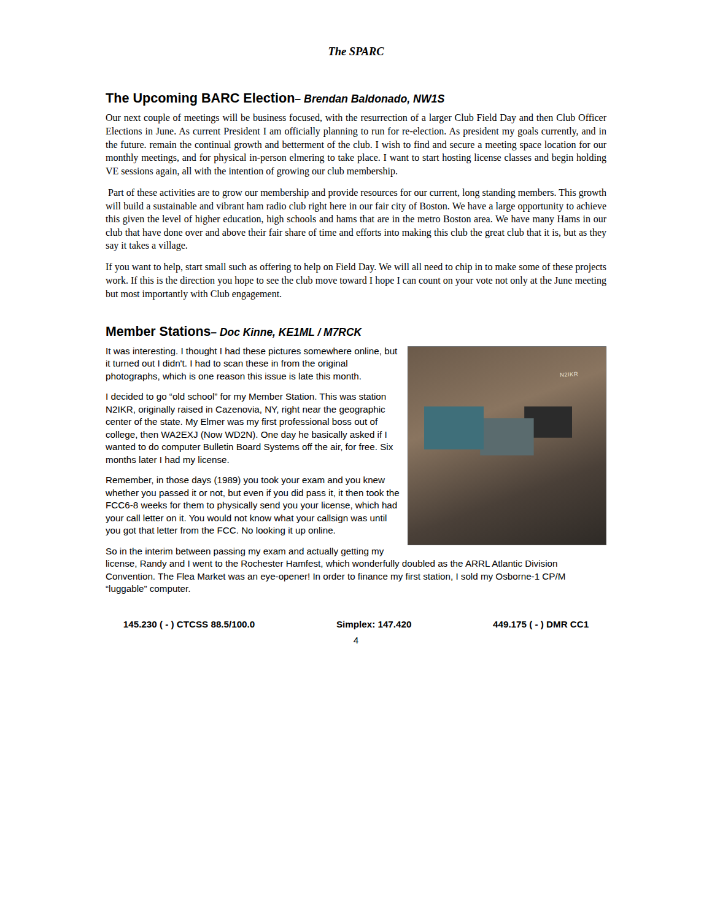The SPARC
The Upcoming BARC Election– Brendan Baldonado, NW1S
Our next couple of meetings will be business focused, with the resurrection of a larger Club Field Day and then Club Officer Elections in June. As current President I am officially planning to run for re-election. As president my goals currently, and in the future. remain the continual growth and betterment of the club. I wish to find and secure a meeting space location for our monthly meetings, and for physical in-person elmering to take place. I want to start hosting license classes and begin holding VE sessions again, all with the intention of growing our club membership.
Part of these activities are to grow our membership and provide resources for our current, long standing members. This growth will build a sustainable and vibrant ham radio club right here in our fair city of Boston. We have a large opportunity to achieve this given the level of higher education, high schools and hams that are in the metro Boston area. We have many Hams in our club that have done over and above their fair share of time and efforts into making this club the great club that it is, but as they say it takes a village.
If you want to help, start small such as offering to help on Field Day. We will all need to chip in to make some of these projects work. If this is the direction you hope to see the club move toward I hope I can count on your vote not only at the June meeting but most importantly with Club engagement.
Member Stations– Doc Kinne, KE1ML / M7RCK
It was interesting. I thought I had these pictures somewhere online, but it turned out I didn't. I had to scan these in from the original photographs, which is one reason this issue is late this month.
I decided to go “old school” for my Member Station. This was station N2IKR, originally raised in Cazenovia, NY, right near the geographic center of the state. My Elmer was my first professional boss out of college, then WA2EXJ (Now WD2N). One day he basically asked if I wanted to do computer Bulletin Board Systems off the air, for free. Six months later I had my license.
Remember, in those days (1989) you took your exam and you knew whether you passed it or not, but even if you did pass it, it then took the FCC6-8 weeks for them to physically send you your license, which had your call letter on it. You would not know what your callsign was until you got that letter from the FCC. No looking it up online.
So in the interim between passing my exam and actually getting my license, Randy and I went to the Rochester Hamfest, which wonderfully doubled as the ARRL Atlantic Division Convention. The Flea Market was an eye-opener! In order to finance my first station, I sold my Osborne-1 CP/M “luggable” computer.
145.230 ( - ) CTCSS 88.5/100.0 Simplex: 147.420 449.175 ( - ) DMR CC1
4